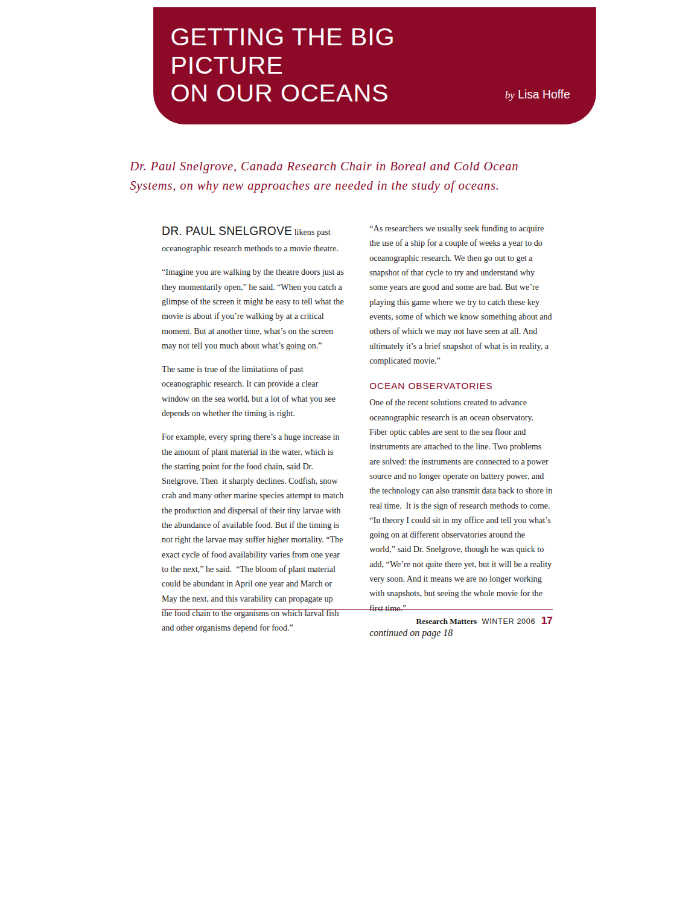Getting the Big Picture
on Our Oceans
by Lisa Hoffe
Dr. Paul Snelgrove, Canada Research Chair in Boreal and Cold Ocean Systems, on why new approaches are needed in the study of oceans.
DR. PAUL SNELGROVE likens past oceanographic research methods to a movie theatre.
“Imagine you are walking by the theatre doors just as they momentarily open,” he said. “When you catch a glimpse of the screen it might be easy to tell what the movie is about if you’re walking by at a critical moment. But at another time, what’s on the screen may not tell you much about what’s going on.”
The same is true of the limitations of past oceanographic research. It can provide a clear window on the sea world, but a lot of what you see depends on whether the timing is right.
For example, every spring there’s a huge increase in the amount of plant material in the water, which is the starting point for the food chain, said Dr. Snelgrove. Then it sharply declines. Codfish, snow crab and many other marine species attempt to match the production and dispersal of their tiny larvae with the abundance of available food. But if the timing is not right the larvae may suffer higher mortality. “The exact cycle of food availability varies from one year to the next,” he said. “The bloom of plant material could be abundant in April one year and March or May the next, and this varability can propagate up the food chain to the organisms on which larval fish and other organisms depend for food.”
“As researchers we usually seek funding to acquire the use of a ship for a couple of weeks a year to do oceanographic research. We then go out to get a snapshot of that cycle to try and understand why some years are good and some are bad. But we’re playing this game where we try to catch these key events, some of which we know something about and others of which we may not have seen at all. And ultimately it’s a brief snapshot of what is in reality, a complicated movie.”
Ocean Observatories
One of the recent solutions created to advance oceanographic research is an ocean observatory. Fiber optic cables are sent to the sea floor and instruments are attached to the line. Two problems are solved: the instruments are connected to a power source and no longer operate on battery power, and the technology can also transmit data back to shore in real time. It is the sign of research methods to come. “In theory I could sit in my office and tell you what’s going on at different observatories around the world,” said Dr. Snelgrove, though he was quick to add, “We’re not quite there yet, but it will be a reality very soon. And it means we are no longer working with snapshots, but seeing the whole movie for the first time.”
continued on page 18
Research Matters WINTER 200617